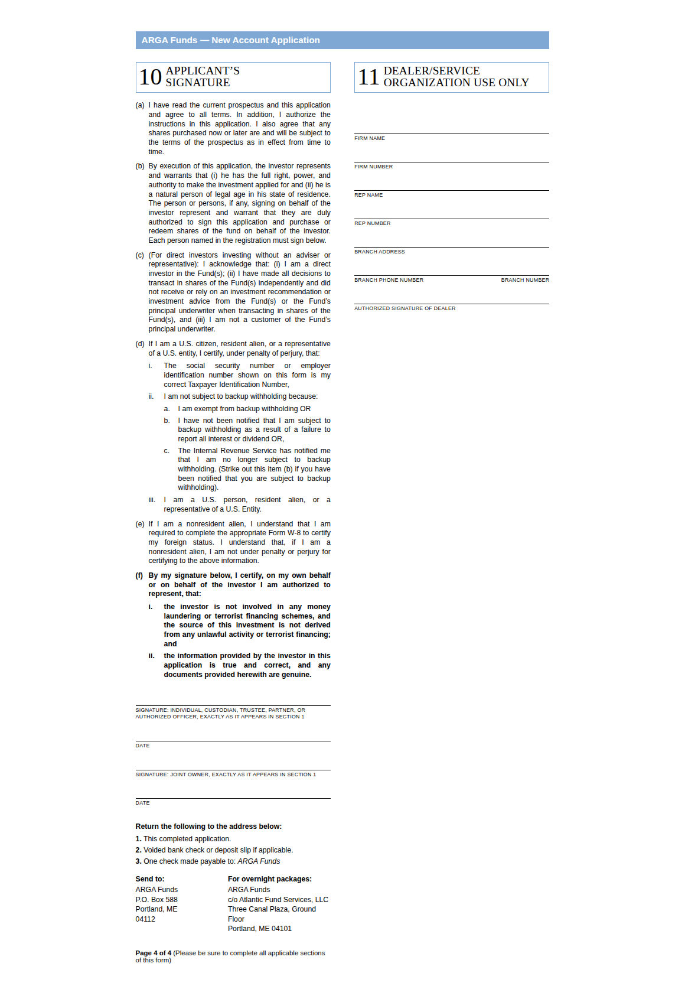ARGA Funds — New Account Application
10
APPLICANT’S
SIGNATURE
(a) I have read the current prospectus and this application and agree to all terms. In addition, I authorize the instructions in this application. I also agree that any shares purchased now or later are and will be subject to the terms of the prospectus as in effect from time to time.
(b) By execution of this application, the investor represents and warrants that (i) he has the full right, power, and authority to make the investment applied for and (ii) he is a natural person of legal age in his state of residence. The person or persons, if any, signing on behalf of the investor represent and warrant that they are duly authorized to sign this application and purchase or redeem shares of the fund on behalf of the investor. Each person named in the registration must sign below.
(c)(For direct investors investing without an adviser or representative): I acknowledge that: (i) I am a direct investor in the Fund(s); (ii) I have made all decisions to transact in shares of the Fund(s) independently and did not receive or rely on an investment recommendation or investment advice from the Fund(s) or the Fund’s principal underwriter when transacting in shares of the Fund(s), and (iii) I am not a customer of the Fund’s principal underwriter.
(d) If I am a U.S. citizen, resident alien, or a representative of a U.S. entity, I certify, under penalty of perjury, that:
i. The social security number or employer identification number shown on this form is my correct Taxpayer Identification Number,
ii. I am not subject to backup withholding because:
a. I am exempt from backup withholding OR
b. I have not been notified that I am subject to backup withholding as a result of a failure to report all interest or dividend OR,
c. The Internal Revenue Service has notified me that I am no longer subject to backup withholding. (Strike out this item (b) if you have been notified that you are subject to backup withholding).
iii. I am a U.S. person, resident alien, or a representative of a U.S. Entity.
(e) If I am a nonresident alien, I understand that I am required to complete the appropriate Form W-8 to certify my foreign status. I understand that, if I am a nonresident alien, I am not under penalty or perjury for certifying to the above information.
(f) By my signature below, I certify, on my own behalf or on behalf of the investor I am authorized to represent, that:
i. the investor is not involved in any money laundering or terrorist financing schemes, and the source of this investment is not derived from any unlawful activity or terrorist financing; and
ii. the information provided by the investor in this application is true and correct, and any documents provided herewith are genuine.
SIGNATURE: INDIVIDUAL, CUSTODIAN, TRUSTEE, PARTNER, OR AUTHORIZED OFFICER, EXACTLY AS IT APPEARS IN SECTION 1
DATE
SIGNATURE: JOINT OWNER, EXACTLY AS IT APPEARS IN SECTION 1
DATE
Return the following to the address below:
1. This completed application.
2. Voided bank check or deposit slip if applicable.
3. One check made payable to: ARGA Funds
Send to:
ARGA Funds
P.O. Box 588
Portland, ME 04112
For overnight packages:
ARGA Funds
c/o Atlantic Fund Services, LLC
Three Canal Plaza, Ground Floor
Portland, ME 04101
Page 4 of 4 (Please be sure to complete all applicable sections of this form)
11
DEALER/SERVICE
ORGANIZATION USE ONLY
Firm Name
Firm Number
Rep Name
Rep Number
Branch Address
Branch Phone Number Branch Number
Authorized Signature of Dealer